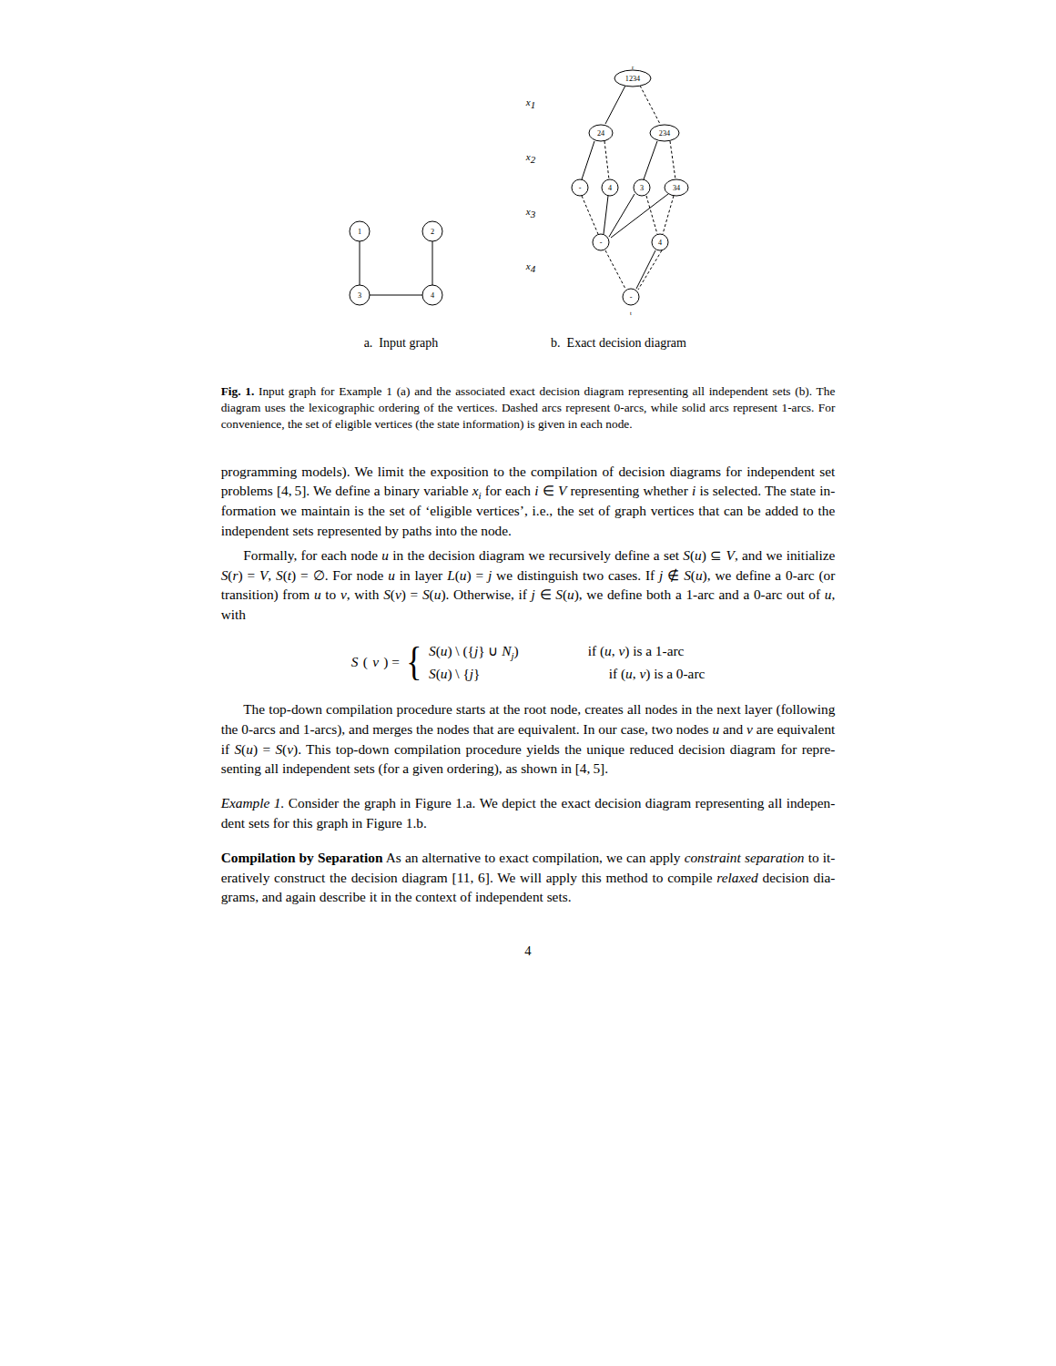1 2 3 4
a. Input graph
x1 x2 x3 x4 r 1234 24 234 - 4 3 34 - 4 - t
b. Exact decision diagram
Fig. 1. Input graph for Example 1 (a) and the associated exact decision diagram representing all independent sets (b). The diagram uses the lexicographic ordering of the vertices. Dashed arcs represent 0-arcs, while solid arcs represent 1-arcs. For convenience, the set of eligible vertices (the state information) is given in each node.
programming models). We limit the exposition to the compilation of decision diagrams for independent set problems [4, 5]. We define a binary variable xi for each i ∈ V representing whether i is selected. The state information we maintain is the set of ‘eligible vertices’, i.e., the set of graph vertices that can be added to the independent sets represented by paths into the node.
Formally, for each node u in the decision diagram we recursively define a set S(u) ⊆ V, and we initialize S(r) = V, S(t) = ∅. For node u in layer L(u) = j we distinguish two cases. If j ∉ S(u), we define a 0-arc (or transition) from u to v, with S(v) = S(u). Otherwise, if j ∈ S(u), we define both a 1-arc and a 0-arc out of u, with
S(v) = {
S(u) \ ({j} ∪ Nj) if (u, v) is a 1-arc
S(u) \ {j} if (u, v) is a 0-arc
The top-down compilation procedure starts at the root node, creates all nodes in the next layer (following the 0-arcs and 1-arcs), and merges the nodes that are equivalent. In our case, two nodes u and v are equivalent if S(u) = S(v). This top-down compilation procedure yields the unique reduced decision diagram for representing all independent sets (for a given ordering), as shown in [4, 5].
Example 1. Consider the graph in Figure 1.a. We depict the exact decision diagram representing all independent sets for this graph in Figure 1.b.
Compilation by Separation As an alternative to exact compilation, we can apply constraint separation to iteratively construct the decision diagram [11, 6]. We will apply this method to compile relaxed decision diagrams, and again describe it in the context of independent sets.
4